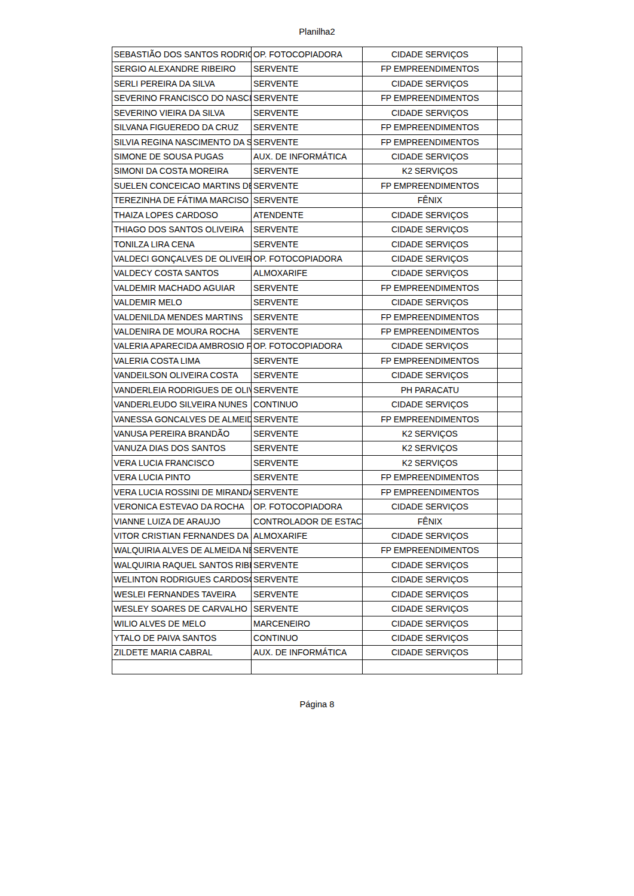Planilha2
| SEBASTIÃO DOS SANTOS RODRIGUES | OP. FOTOCOPIADORA | CIDADE SERVIÇOS | |
| SERGIO ALEXANDRE RIBEIRO | SERVENTE | FP EMPREENDIMENTOS | |
| SERLI PEREIRA DA SILVA | SERVENTE | CIDADE SERVIÇOS | |
| SEVERINO FRANCISCO DO NASCIMENTO | SERVENTE | FP EMPREENDIMENTOS | |
| SEVERINO VIEIRA DA SILVA | SERVENTE | CIDADE SERVIÇOS | |
| SILVANA FIGUEREDO DA CRUZ | SERVENTE | FP EMPREENDIMENTOS | |
| SILVIA REGINA NASCIMENTO DA SILVA | SERVENTE | FP EMPREENDIMENTOS | |
| SIMONE DE SOUSA PUGAS | AUX. DE INFORMÁTICA | CIDADE SERVIÇOS | |
| SIMONI DA COSTA MOREIRA | SERVENTE | K2 SERVIÇOS | |
| SUELEN CONCEICAO MARTINS DE OLIVEIRA | SERVENTE | FP EMPREENDIMENTOS | |
| TEREZINHA DE FÁTIMA MARCISO DE BARRO | SERVENTE | FÊNIX | |
| THAIZA LOPES CARDOSO | ATENDENTE | CIDADE SERVIÇOS | |
| THIAGO DOS SANTOS OLIVEIRA | SERVENTE | CIDADE SERVIÇOS | |
| TONILZA LIRA CENA | SERVENTE | CIDADE SERVIÇOS | |
| VALDECI GONÇALVES DE OLIVEIRA | OP. FOTOCOPIADORA | CIDADE SERVIÇOS | |
| VALDECY COSTA SANTOS | ALMOXARIFE | CIDADE SERVIÇOS | |
| VALDEMIR MACHADO AGUIAR | SERVENTE | FP EMPREENDIMENTOS | |
| VALDEMIR MELO | SERVENTE | CIDADE SERVIÇOS | |
| VALDENILDA MENDES MARTINS | SERVENTE | FP EMPREENDIMENTOS | |
| VALDENIRA DE MOURA ROCHA | SERVENTE | FP EMPREENDIMENTOS | |
| VALERIA APARECIDA AMBROSIO FERREIRA | OP. FOTOCOPIADORA | CIDADE SERVIÇOS | |
| VALERIA COSTA LIMA | SERVENTE | FP EMPREENDIMENTOS | |
| VANDEILSON OLIVEIRA COSTA | SERVENTE | CIDADE SERVIÇOS | |
| VANDERLEIA RODRIGUES DE OLIVEIRA | SERVENTE | PH PARACATU | |
| VANDERLEUDO SILVEIRA NUNES | CONTINUO | CIDADE SERVIÇOS | |
| VANESSA GONCALVES DE ALMEIDA | SERVENTE | FP EMPREENDIMENTOS | |
| VANUSA PEREIRA BRANDÃO | SERVENTE | K2 SERVIÇOS | |
| VANUZA DIAS DOS SANTOS | SERVENTE | K2 SERVIÇOS | |
| VERA LUCIA FRANCISCO | SERVENTE | K2 SERVIÇOS | |
| VERA LUCIA PINTO | SERVENTE | FP EMPREENDIMENTOS | |
| VERA LUCIA ROSSINI DE MIRANDA | SERVENTE | FP EMPREENDIMENTOS | |
| VERONICA ESTEVAO DA ROCHA | OP. FOTOCOPIADORA | CIDADE SERVIÇOS | |
| VIANNE LUIZA DE ARAUJO | CONTROLADOR DE ESTACIONAMENTO | FÊNIX | |
| VITOR CRISTIAN FERNANDES DA SILVA | ALMOXARIFE | CIDADE SERVIÇOS | |
| WALQUIRIA ALVES DE ALMEIDA NERES | SERVENTE | FP EMPREENDIMENTOS | |
| WALQUIRIA RAQUEL SANTOS RIBEIRO | SERVENTE | CIDADE SERVIÇOS | |
| WELINTON RODRIGUES CARDOSO | SERVENTE | CIDADE SERVIÇOS | |
| WESLEI FERNANDES TAVEIRA | SERVENTE | CIDADE SERVIÇOS | |
| WESLEY SOARES DE CARVALHO | SERVENTE | CIDADE SERVIÇOS | |
| WILIO ALVES DE MELO | MARCENEIRO | CIDADE SERVIÇOS | |
| YTALO DE PAIVA SANTOS | CONTINUO | CIDADE SERVIÇOS | |
| ZILDETE MARIA CABRAL | AUX. DE INFORMÁTICA | CIDADE SERVIÇOS | |
Página 8